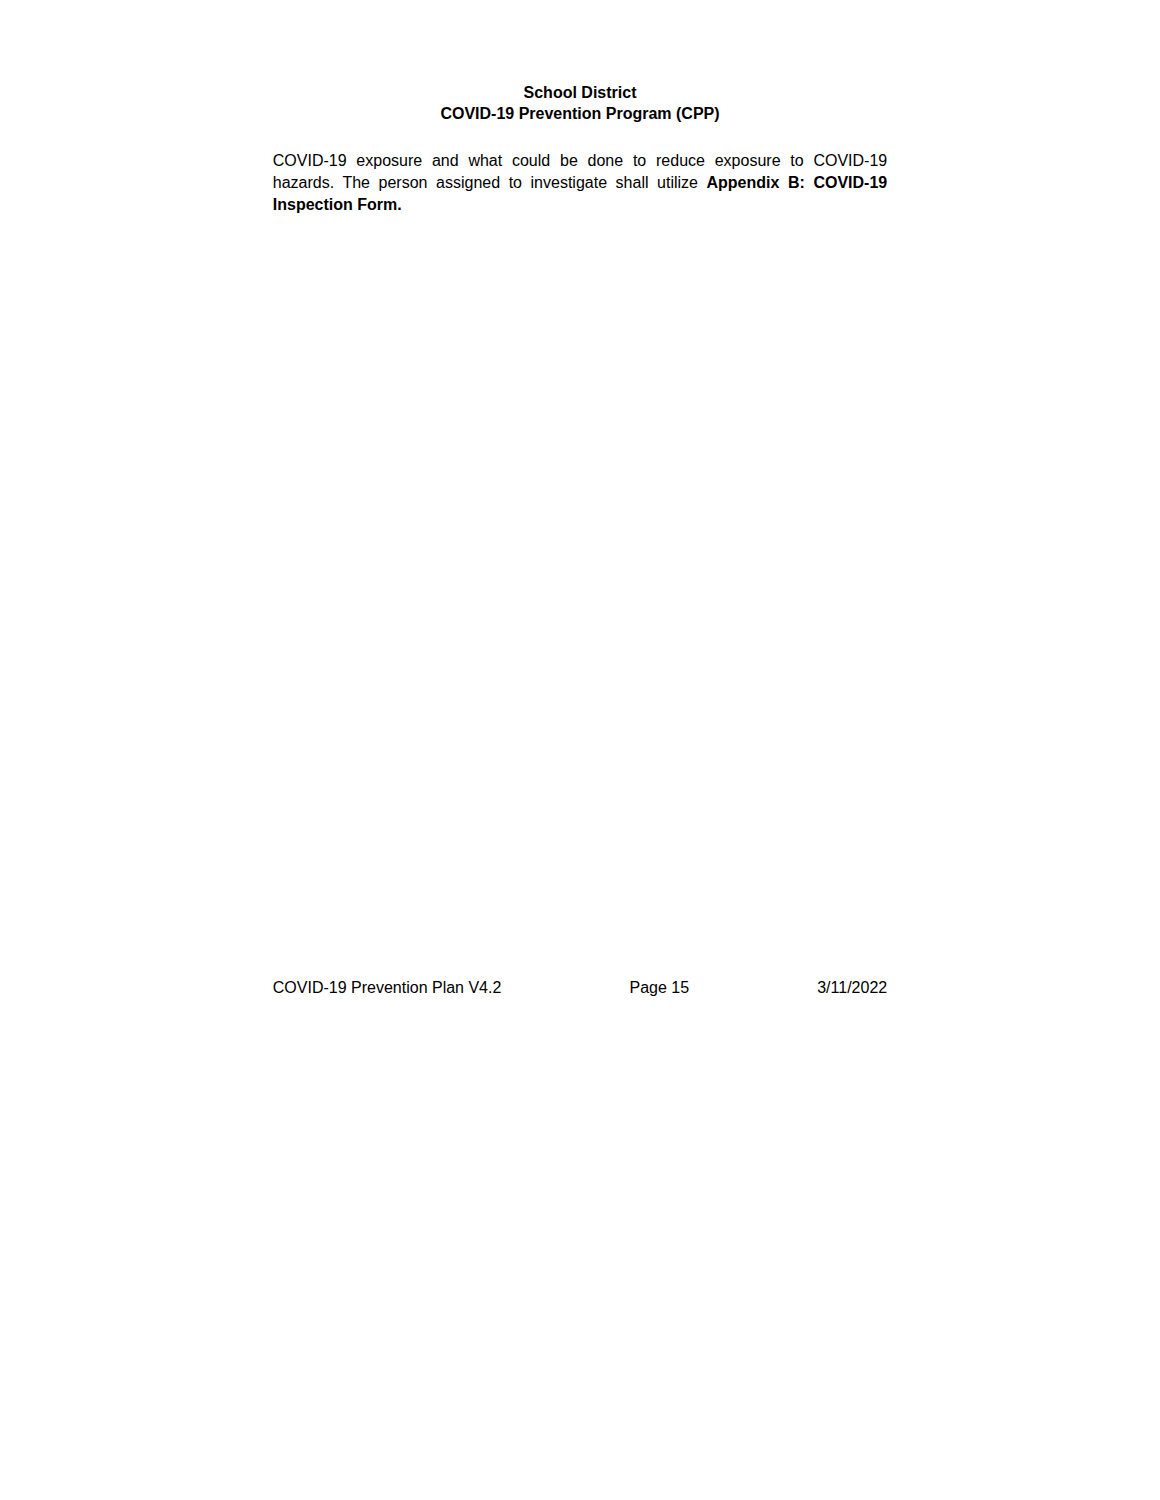School District COVID-19 Prevention Program (CPP)
COVID-19 exposure and what could be done to reduce exposure to COVID-19 hazards. The person assigned to investigate shall utilize Appendix B: COVID-19 Inspection Form.
COVID-19 Prevention Plan V4.2
Page 15
3/11/2022